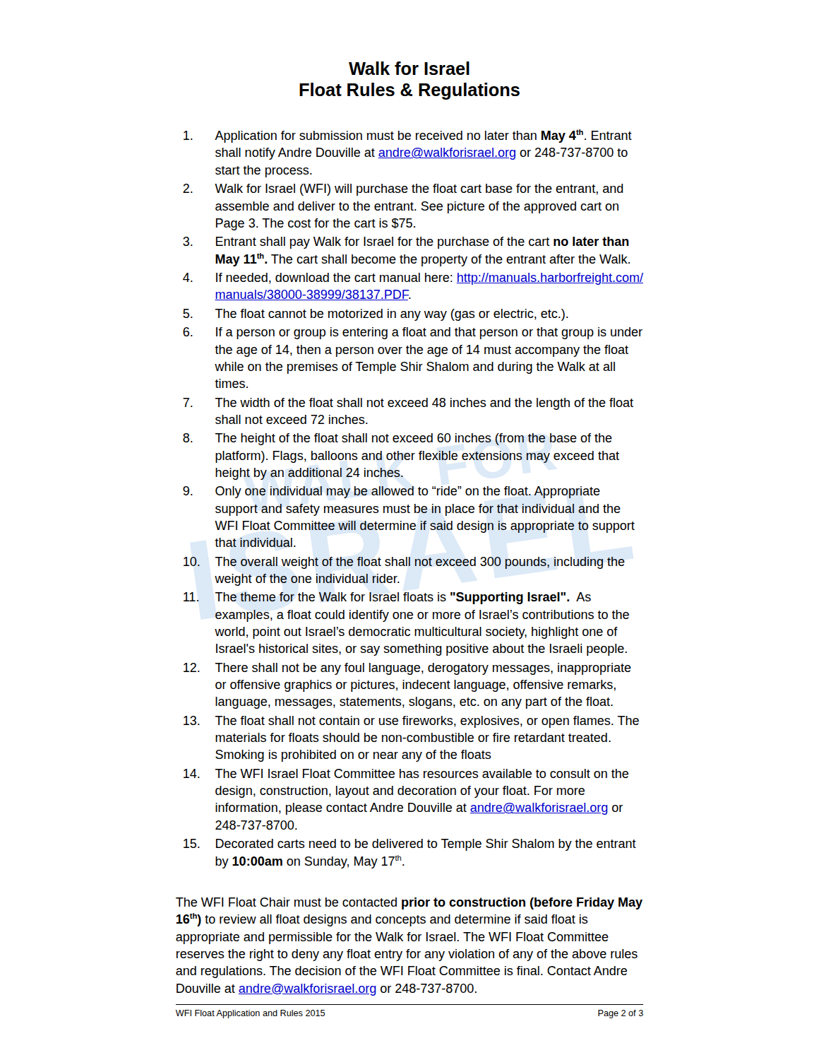WALK FOR
ISRAEL
Walk for IsraelFloat Rules & Regulations
Application for submission must be received no later than May 4th. Entrant shall notify Andre Douville at andre@walkforisrael.org or 248-737-8700 to start the process.
Walk for Israel (WFI) will purchase the float cart base for the entrant, and assemble and deliver to the entrant. See picture of the approved cart on Page 3. The cost for the cart is $75.
Entrant shall pay Walk for Israel for the purchase of the cart no later than May 11th. The cart shall become the property of the entrant after the Walk.
If needed, download the cart manual here: http://manuals.harborfreight.com/manuals/38000-38999/38137.PDF.
The float cannot be motorized in any way (gas or electric, etc.).
If a person or group is entering a float and that person or that group is under the age of 14, then a person over the age of 14 must accompany the float while on the premises of Temple Shir Shalom and during the Walk at all times.
The width of the float shall not exceed 48 inches and the length of the float shall not exceed 72 inches.
The height of the float shall not exceed 60 inches (from the base of the platform). Flags, balloons and other flexible extensions may exceed that height by an additional 24 inches.
Only one individual may be allowed to “ride” on the float. Appropriate support and safety measures must be in place for that individual and the WFI Float Committee will determine if said design is appropriate to support that individual.
The overall weight of the float shall not exceed 300 pounds, including the weight of the one individual rider.
The theme for the Walk for Israel floats is "Supporting Israel". As examples, a float could identify one or more of Israel’s contributions to the world, point out Israel’s democratic multicultural society, highlight one of Israel's historical sites, or say something positive about the Israeli people.
There shall not be any foul language, derogatory messages, inappropriate or offensive graphics or pictures, indecent language, offensive remarks, language, messages, statements, slogans, etc. on any part of the float.
The float shall not contain or use fireworks, explosives, or open flames. The materials for floats should be non-combustible or fire retardant treated. Smoking is prohibited on or near any of the floats
The WFI Israel Float Committee has resources available to consult on the design, construction, layout and decoration of your float. For more information, please contact Andre Douville at andre@walkforisrael.org or 248-737-8700.
Decorated carts need to be delivered to Temple Shir Shalom by the entrant by 10:00am on Sunday, May 17th.
The WFI Float Chair must be contacted prior to construction (before Friday May 16th) to review all float designs and concepts and determine if said float is appropriate and permissible for the Walk for Israel. The WFI Float Committee reserves the right to deny any float entry for any violation of any of the above rules and regulations. The decision of the WFI Float Committee is final. Contact Andre Douville at andre@walkforisrael.org or 248-737-8700.
WFI Float Application and Rules 2015 Page 2 of 3